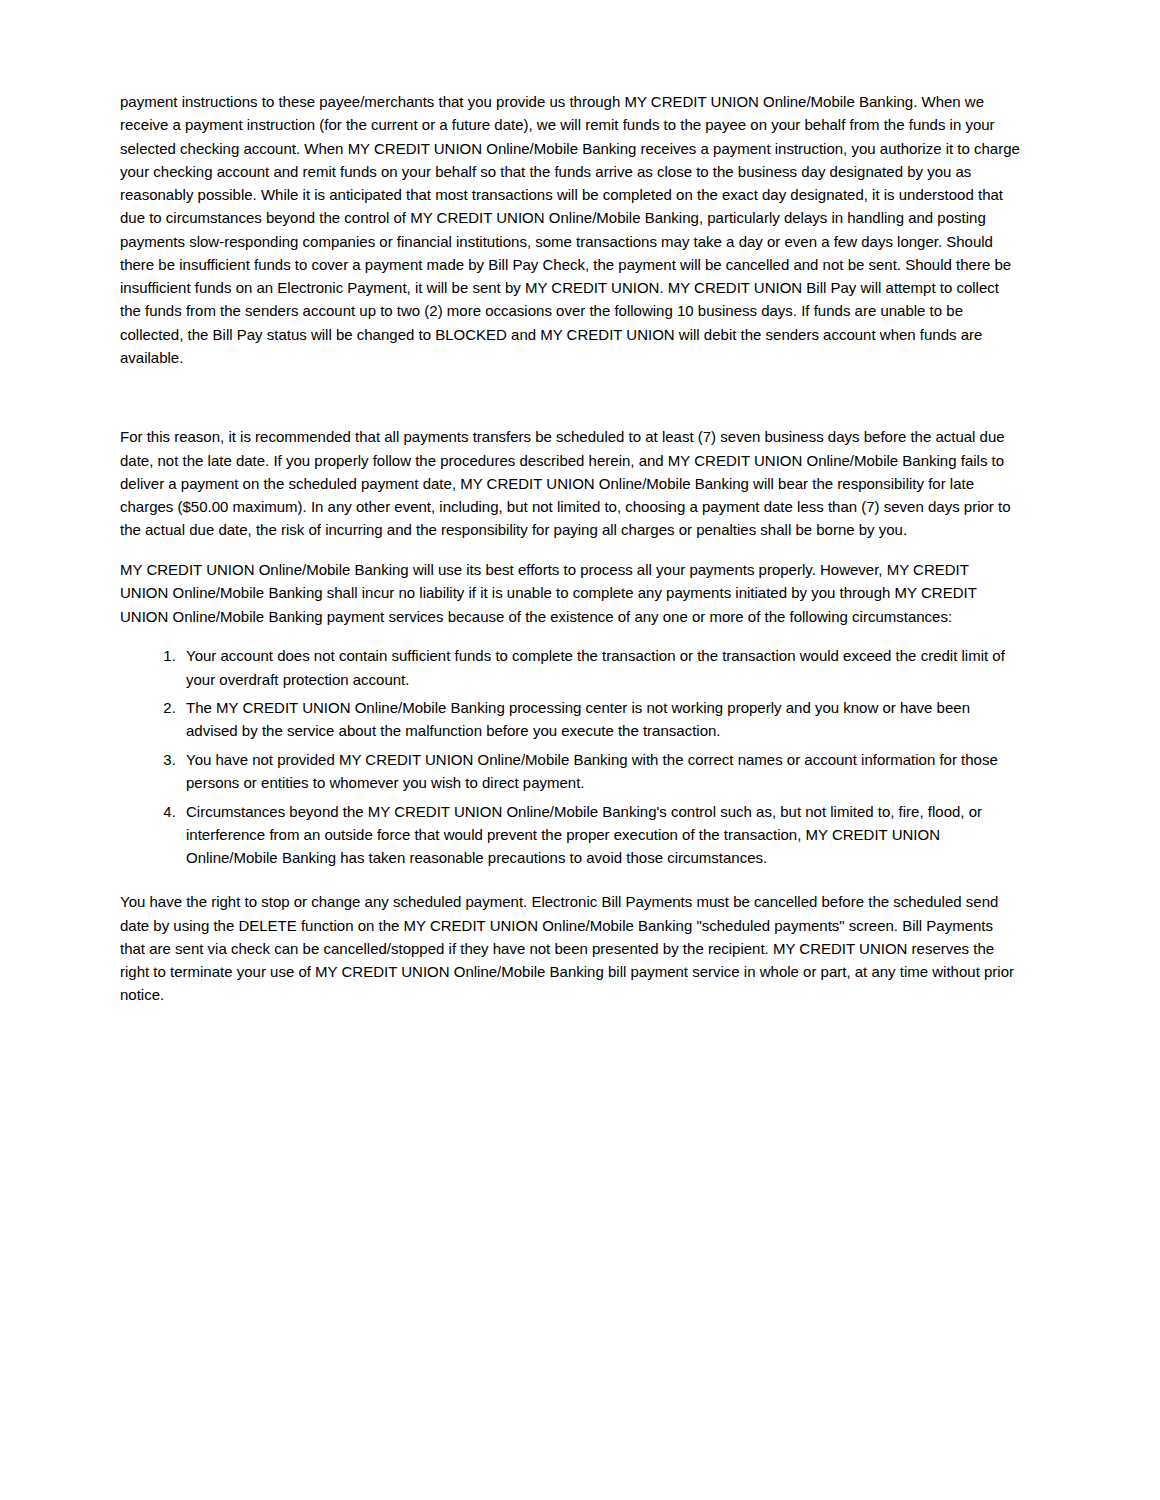payment instructions to these payee/merchants that you provide us through MY CREDIT UNION Online/Mobile Banking. When we receive a payment instruction (for the current or a future date), we will remit funds to the payee on your behalf from the funds in your selected checking account. When MY CREDIT UNION Online/Mobile Banking receives a payment instruction, you authorize it to charge your checking account and remit funds on your behalf so that the funds arrive as close to the business day designated by you as reasonably possible. While it is anticipated that most transactions will be completed on the exact day designated, it is understood that due to circumstances beyond the control of MY CREDIT UNION Online/Mobile Banking, particularly delays in handling and posting payments slow-responding companies or financial institutions, some transactions may take a day or even a few days longer. Should there be insufficient funds to cover a payment made by Bill Pay Check, the payment will be cancelled and not be sent. Should there be insufficient funds on an Electronic Payment, it will be sent by MY CREDIT UNION. MY CREDIT UNION Bill Pay will attempt to collect the funds from the senders account up to two (2) more occasions over the following 10 business days. If funds are unable to be collected, the Bill Pay status will be changed to BLOCKED and MY CREDIT UNION will debit the senders account when funds are available.
For this reason, it is recommended that all payments transfers be scheduled to at least (7) seven business days before the actual due date, not the late date. If you properly follow the procedures described herein, and MY CREDIT UNION Online/Mobile Banking fails to deliver a payment on the scheduled payment date, MY CREDIT UNION Online/Mobile Banking will bear the responsibility for late charges ($50.00 maximum). In any other event, including, but not limited to, choosing a payment date less than (7) seven days prior to the actual due date, the risk of incurring and the responsibility for paying all charges or penalties shall be borne by you.
MY CREDIT UNION Online/Mobile Banking will use its best efforts to process all your payments properly. However, MY CREDIT UNION Online/Mobile Banking shall incur no liability if it is unable to complete any payments initiated by you through MY CREDIT UNION Online/Mobile Banking payment services because of the existence of any one or more of the following circumstances:
Your account does not contain sufficient funds to complete the transaction or the transaction would exceed the credit limit of your overdraft protection account.
The MY CREDIT UNION Online/Mobile Banking processing center is not working properly and you know or have been advised by the service about the malfunction before you execute the transaction.
You have not provided MY CREDIT UNION Online/Mobile Banking with the correct names or account information for those persons or entities to whomever you wish to direct payment.
Circumstances beyond the MY CREDIT UNION Online/Mobile Banking's control such as, but not limited to, fire, flood, or interference from an outside force that would prevent the proper execution of the transaction, MY CREDIT UNION Online/Mobile Banking has taken reasonable precautions to avoid those circumstances.
You have the right to stop or change any scheduled payment. Electronic Bill Payments must be cancelled before the scheduled send date by using the DELETE function on the MY CREDIT UNION Online/Mobile Banking "scheduled payments" screen. Bill Payments that are sent via check can be cancelled/stopped if they have not been presented by the recipient. MY CREDIT UNION reserves the right to terminate your use of MY CREDIT UNION Online/Mobile Banking bill payment service in whole or part, at any time without prior notice.